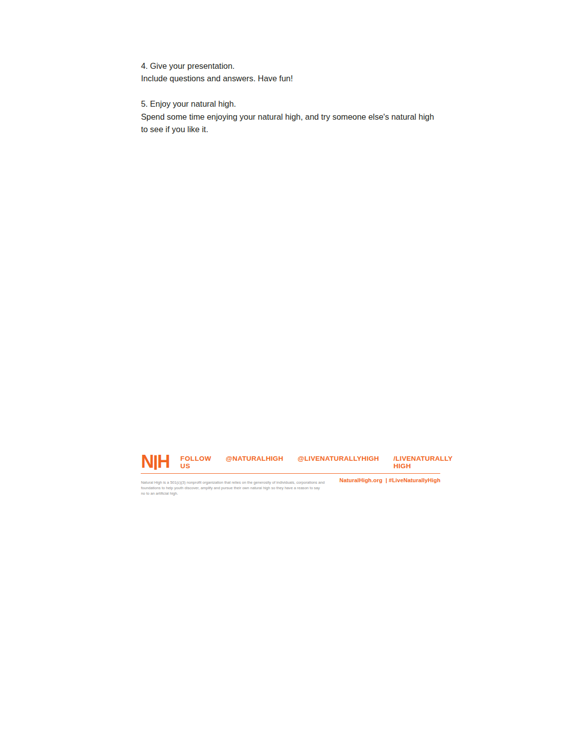4. Give your presentation.
Include questions and answers. Have fun!
5. Enjoy your natural high.
Spend some time enjoying your natural high, and try someone else's natural high to see if you like it.
N H
Follow us @NaturalHigh @LiveNaturallyHigh /LiveNaturally High
Natural High is a 501(c)(3) nonprofit organization that relies on the generosity of individuals, corporations and foundations to help youth discover, amplify and pursue their own natural high so they have a reason to say no to an artificial high.
NaturalHigh.org | #LiveNaturallyHigh